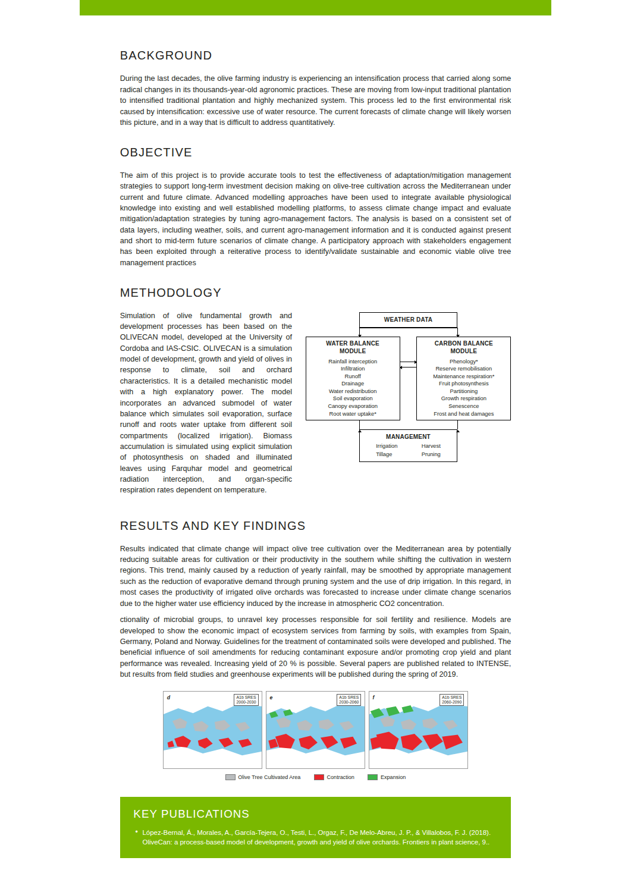BACKGROUND
During the last decades, the olive farming industry is experiencing an intensification process that carried along some radical changes in its thousands-year-old agronomic practices. These are moving from low-input traditional plantation to intensified traditional plantation and highly mechanized system. This process led to the first environmental risk caused by intensification: excessive use of water resource. The current forecasts of climate change will likely worsen this picture, and in a way that is difficult to address quantitatively.
OBJECTIVE
The aim of this project is to provide accurate tools to test the effectiveness of adaptation/mitigation management strategies to support long-term investment decision making on olive-tree cultivation across the Mediterranean under current and future climate. Advanced modelling approaches have been used to integrate available physiological knowledge into existing and well established modelling platforms, to assess climate change impact and evaluate mitigation/adaptation strategies by tuning agro-management factors. The analysis is based on a consistent set of data layers, including weather, soils, and current agro-management information and it is conducted against present and short to mid-term future scenarios of climate change. A participatory approach with stakeholders engagement has been exploited through a reiterative process to identify/validate sustainable and economic viable olive tree management practices
METHODOLOGY
Simulation of olive fundamental growth and development processes has been based on the OLIVECAN model, developed at the University of Cordoba and IAS-CSIC. OLIVECAN is a simulation model of development, growth and yield of olives in response to climate, soil and orchard characteristics. It is a detailed mechanistic model with a high explanatory power. The model incorporates an advanced submodel of water balance which simulates soil evaporation, surface runoff and roots water uptake from different soil compartments (localized irrigation). Biomass accumulation is simulated using explicit simulation of photosynthesis on shaded and illuminated leaves using Farquhar model and geometrical radiation interception, and organ-specific respiration rates dependent on temperature.
WEATHER DATA
WATER BALANCE
MODULE
Rainfall interception
Infiltration
Runoff
Drainage
Water redistribution
Soil evaporation
Canopy evaporation
Root water uptake*
CARBON BALANCE
MODULE
Phenology*
Reserve remobilisation
Maintenance respiration*
Fruit photosynthesis
Partitioning
Growth respiration
Senescence
Frost and heat damages
MANAGEMENT
Irrigation
Tillage
Harvest
Pruning
RESULTS AND KEY FINDINGS
Results indicated that climate change will impact olive tree cultivation over the Mediterranean area by potentially reducing suitable areas for cultivation or their productivity in the southern while shifting the cultivation in western regions. This trend, mainly caused by a reduction of yearly rainfall, may be smoothed by appropriate management such as the reduction of evaporative demand through pruning system and the use of drip irrigation. In this regard, in most cases the productivity of irrigated olive orchards was forecasted to increase under climate change scenarios due to the higher water use efficiency induced by the increase in atmospheric CO2 concentration.
ctionality of microbial groups, to unravel key processes responsible for soil fertility and resilience. Models are developed to show the economic impact of ecosystem services from farming by soils, with examples from Spain, Germany, Poland and Norway. Guidelines for the treatment of contaminated soils were developed and published. The beneficial influence of soil amendments for reducing contaminant exposure and/or promoting crop yield and plant performance was revealed. Increasing yield of 20 % is possible. Several papers are published related to INTENSE, but results from field studies and greenhouse experiments will be published during the spring of 2019.
d A1b SRES
2000-2030
e A1b SRES
2030-2060
f A1b SRES
2060-2090
Olive Tree Cultivated Area
Contraction
Expansion
KEY PUBLICATIONS
López-Bernal, Á., Morales, A., García-Tejera, O., Testi, L., Orgaz, F., De Melo-Abreu, J. P., & Villalobos, F. J. (2018). OliveCan: a process-based model of development, growth and yield of olive orchards. Frontiers in plant science, 9..